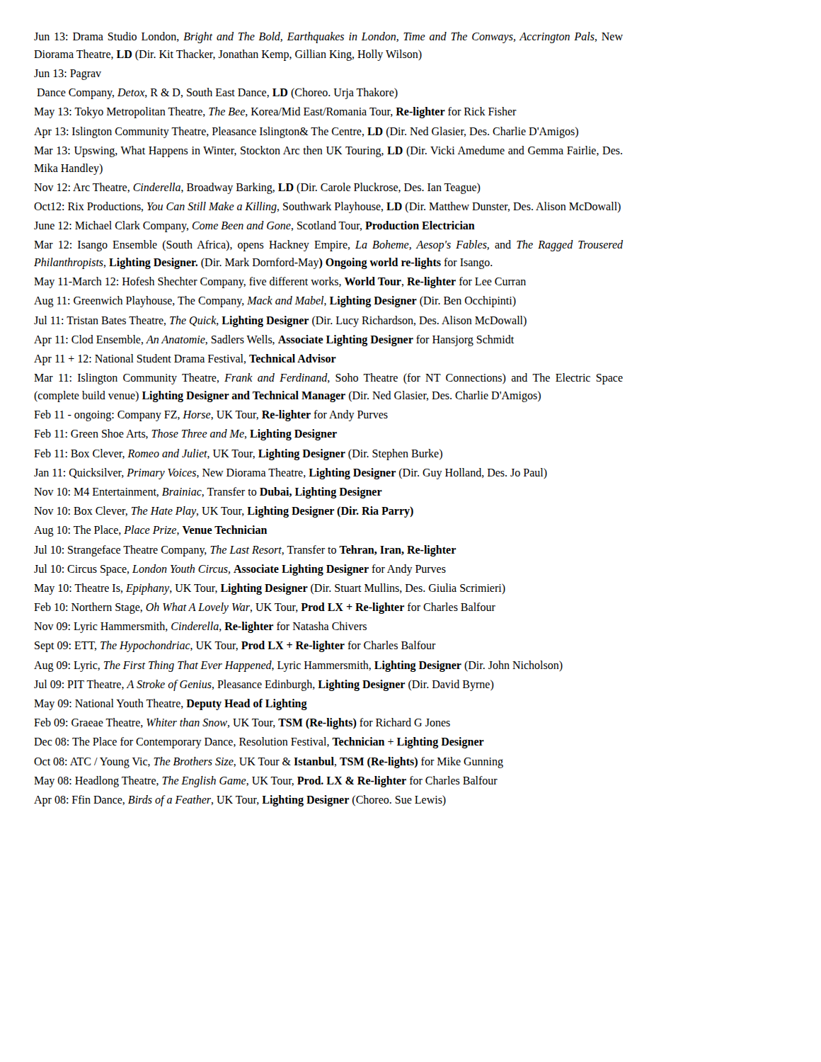Jun 13: Drama Studio London, Bright and The Bold, Earthquakes in London, Time and The Conways, Accrington Pals, New Diorama Theatre, LD (Dir. Kit Thacker, Jonathan Kemp, Gillian King, Holly Wilson)
Jun 13: Pagrav
Dance Company, Detox, R & D, South East Dance, LD (Choreo. Urja Thakore)
May 13: Tokyo Metropolitan Theatre, The Bee, Korea/Mid East/Romania Tour, Re-lighter for Rick Fisher
Apr 13: Islington Community Theatre, Pleasance Islington& The Centre, LD (Dir. Ned Glasier, Des. Charlie D'Amigos)
Mar 13: Upswing, What Happens in Winter, Stockton Arc then UK Touring, LD (Dir. Vicki Amedume and Gemma Fairlie, Des. Mika Handley)
Nov 12: Arc Theatre, Cinderella, Broadway Barking, LD (Dir. Carole Pluckrose, Des. Ian Teague)
Oct12: Rix Productions, You Can Still Make a Killing, Southwark Playhouse, LD (Dir. Matthew Dunster, Des. Alison McDowall)
June 12: Michael Clark Company, Come Been and Gone, Scotland Tour, Production Electrician
Mar 12: Isango Ensemble (South Africa), opens Hackney Empire, La Boheme, Aesop's Fables, and The Ragged Trousered Philanthropists, Lighting Designer. (Dir. Mark Dornford-May) Ongoing world re-lights for Isango.
May 11-March 12: Hofesh Shechter Company, five different works, World Tour, Re-lighter for Lee Curran
Aug 11: Greenwich Playhouse, The Company, Mack and Mabel, Lighting Designer (Dir. Ben Occhipinti)
Jul 11: Tristan Bates Theatre, The Quick, Lighting Designer (Dir. Lucy Richardson, Des. Alison McDowall)
Apr 11: Clod Ensemble, An Anatomie, Sadlers Wells, Associate Lighting Designer for Hansjorg Schmidt
Apr 11 + 12: National Student Drama Festival, Technical Advisor
Mar 11: Islington Community Theatre, Frank and Ferdinand, Soho Theatre (for NT Connections) and The Electric Space (complete build venue) Lighting Designer and Technical Manager (Dir. Ned Glasier, Des. Charlie D'Amigos)
Feb 11 - ongoing: Company FZ, Horse, UK Tour, Re-lighter for Andy Purves
Feb 11: Green Shoe Arts, Those Three and Me, Lighting Designer
Feb 11: Box Clever, Romeo and Juliet, UK Tour, Lighting Designer (Dir. Stephen Burke)
Jan 11: Quicksilver, Primary Voices, New Diorama Theatre, Lighting Designer (Dir. Guy Holland, Des. Jo Paul)
Nov 10: M4 Entertainment, Brainiac, Transfer to Dubai, Lighting Designer
Nov 10: Box Clever, The Hate Play, UK Tour, Lighting Designer (Dir. Ria Parry)
Aug 10: The Place, Place Prize, Venue Technician
Jul 10: Strangeface Theatre Company, The Last Resort, Transfer to Tehran, Iran, Re-lighter
Jul 10: Circus Space, London Youth Circus, Associate Lighting Designer for Andy Purves
May 10: Theatre Is, Epiphany, UK Tour, Lighting Designer (Dir. Stuart Mullins, Des. Giulia Scrimieri)
Feb 10: Northern Stage, Oh What A Lovely War, UK Tour, Prod LX + Re-lighter for Charles Balfour
Nov 09: Lyric Hammersmith, Cinderella, Re-lighter for Natasha Chivers
Sept 09: ETT, The Hypochondriac, UK Tour, Prod LX + Re-lighter for Charles Balfour
Aug 09: Lyric, The First Thing That Ever Happened, Lyric Hammersmith, Lighting Designer (Dir. John Nicholson)
Jul 09: PIT Theatre, A Stroke of Genius, Pleasance Edinburgh, Lighting Designer (Dir. David Byrne)
May 09: National Youth Theatre, Deputy Head of Lighting
Feb 09: Graeae Theatre, Whiter than Snow, UK Tour, TSM (Re-lights) for Richard G Jones
Dec 08: The Place for Contemporary Dance, Resolution Festival, Technician + Lighting Designer
Oct 08: ATC / Young Vic, The Brothers Size, UK Tour & Istanbul, TSM (Re-lights) for Mike Gunning
May 08: Headlong Theatre, The English Game, UK Tour, Prod. LX & Re-lighter for Charles Balfour
Apr 08: Ffin Dance, Birds of a Feather, UK Tour, Lighting Designer (Choreo. Sue Lewis)